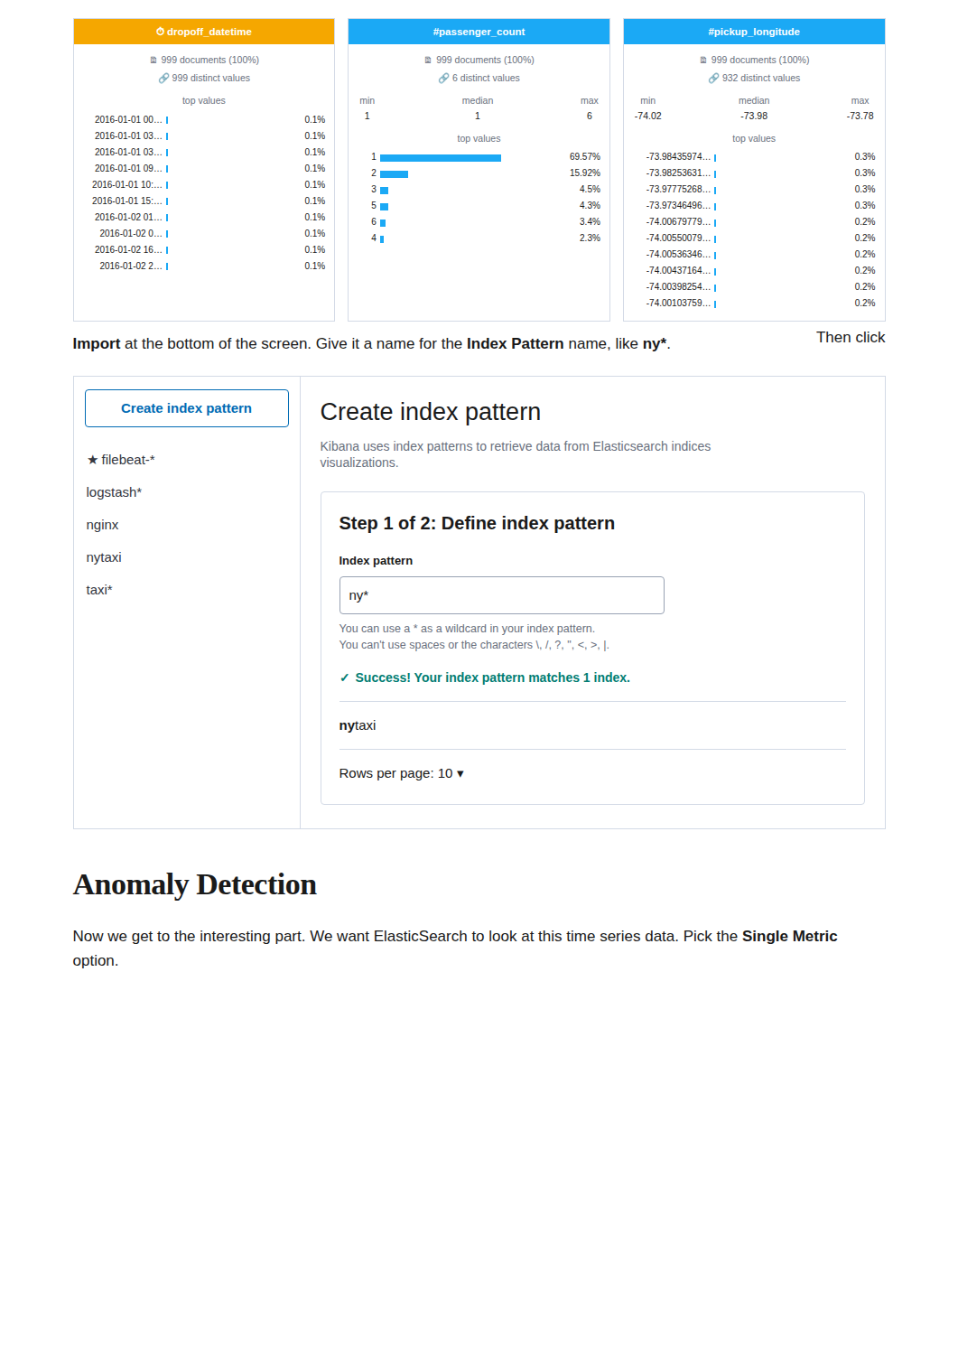⏱ dropoff_datetime
🗎 999 documents (100%)
🔗 999 distinct values
top values
| 2016-01-01 00… | | 0.1% |
| 2016-01-01 03… | | 0.1% |
| 2016-01-01 03… | | 0.1% |
| 2016-01-01 09… | | 0.1% |
| 2016-01-01 10:… | | 0.1% |
| 2016-01-01 15:… | | 0.1% |
| 2016-01-02 01… | | 0.1% |
| 2016-01-02 0… | | 0.1% |
| 2016-01-02 16… | | 0.1% |
| 2016-01-02 2… | | 0.1% |
#passenger_count
🗎 999 documents (100%)
🔗 6 distinct values
min
1
median
1
max
6
top values
| 1 | | 69.57% |
| 2 | | 15.92% |
| 3 | | 4.5% |
| 5 | | 4.3% |
| 6 | | 3.4% |
| 4 | | 2.3% |
#pickup_longitude
🗎 999 documents (100%)
🔗 932 distinct values
min
-74.02
median
-73.98
max
-73.78
top values
| -73.98435974… | | 0.3% |
| -73.98253631… | | 0.3% |
| -73.97775268… | | 0.3% |
| -73.97346496… | | 0.3% |
| -74.00679779… | | 0.2% |
| -74.00550079… | | 0.2% |
| -74.00536346… | | 0.2% |
| -74.00437164… | | 0.2% |
| -74.00398254… | | 0.2% |
| -74.00103759… | | 0.2% |
Then click
Import at the bottom of the screen. Give it a name for the Index Pattern name, like ny*.
Create index pattern
★filebeat-*
logstash*
nginx
nytaxi
taxi*
Create index pattern
Kibana uses index patterns to retrieve data from Elasticsearch indices
visualizations.
Step 1 of 2: Define index pattern
Index pattern
ny*
You can use a * as a wildcard in your index pattern.
You can't use spaces or the characters \, /, ?, ", <, >, |.
✓Success! Your index pattern matches 1 index.
nytaxi
Rows per page: 10 ▾
Anomaly Detection
Now we get to the interesting part. We want ElasticSearch to look at this time series data. Pick the Single Metric option.